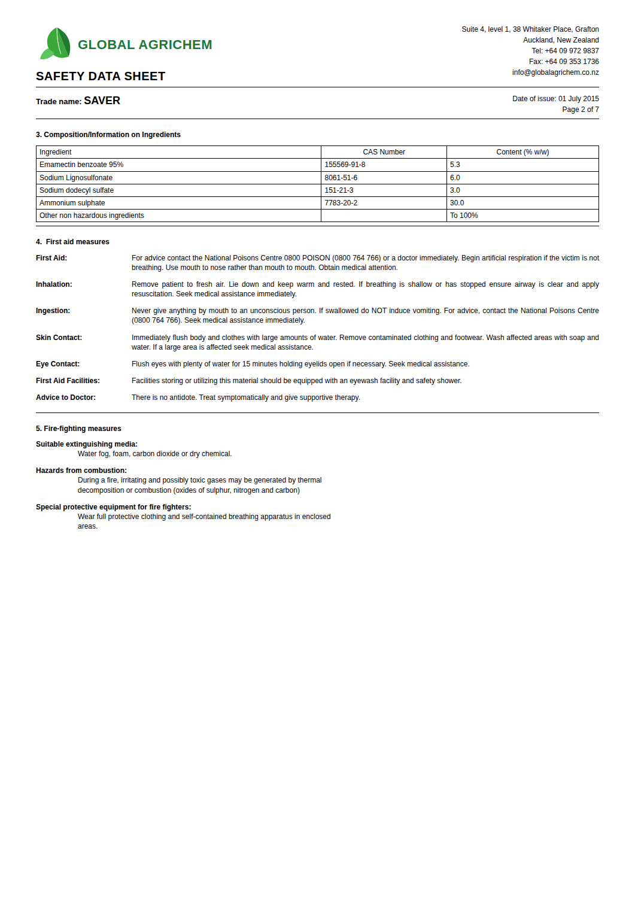GLOBAL AGRICHEM
SAFETY DATA SHEET
Suite 4, level 1, 38 Whitaker Place, Grafton
Auckland, New Zealand
Tel: +64 09 972 9837
Fax: +64 09 353 1736
info@globalagrichem.co.nz
Trade name: SAVER
Date of issue: 01 July 2015
Page 2 of 7
3. Composition/Information on Ingredients
| Ingredient | CAS Number | Content (% w/w) |
| --- | --- | --- |
| Emamectin benzoate 95% | 155569-91-8 | 5.3 |
| Sodium Lignosulfonate | 8061-51-6 | 6.0 |
| Sodium dodecyl sulfate | 151-21-3 | 3.0 |
| Ammonium sulphate | 7783-20-2 | 30.0 |
| Other non hazardous ingredients | | To 100% |
4. First aid measures
| First Aid: | For advice contact the National Poisons Centre 0800 POISON (0800 764 766) or a doctor immediately. Begin artificial respiration if the victim is not breathing. Use mouth to nose rather than mouth to mouth. Obtain medical attention. |
| Inhalation: | Remove patient to fresh air. Lie down and keep warm and rested. If breathing is shallow or has stopped ensure airway is clear and apply resuscitation. Seek medical assistance immediately. |
| Ingestion: | Never give anything by mouth to an unconscious person. If swallowed do NOT induce vomiting. For advice, contact the National Poisons Centre (0800 764 766). Seek medical assistance immediately. |
| Skin Contact: | Immediately flush body and clothes with large amounts of water. Remove contaminated clothing and footwear. Wash affected areas with soap and water. If a large area is affected seek medical assistance. |
| Eye Contact: | Flush eyes with plenty of water for 15 minutes holding eyelids open if necessary. Seek medical assistance. |
| First Aid Facilities: | Facilities storing or utilizing this material should be equipped with an eyewash facility and safety shower. |
| Advice to Doctor: | There is no antidote. Treat symptomatically and give supportive therapy. |
5. Fire-fighting measures
Suitable extinguishing media:
Water fog, foam, carbon dioxide or dry chemical.
Hazards from combustion:
During a fire, irritating and possibly toxic gases may be generated by thermal
decomposition or combustion (oxides of sulphur, nitrogen and carbon)
Special protective equipment for fire fighters:
Wear full protective clothing and self-contained breathing apparatus in enclosed
areas.